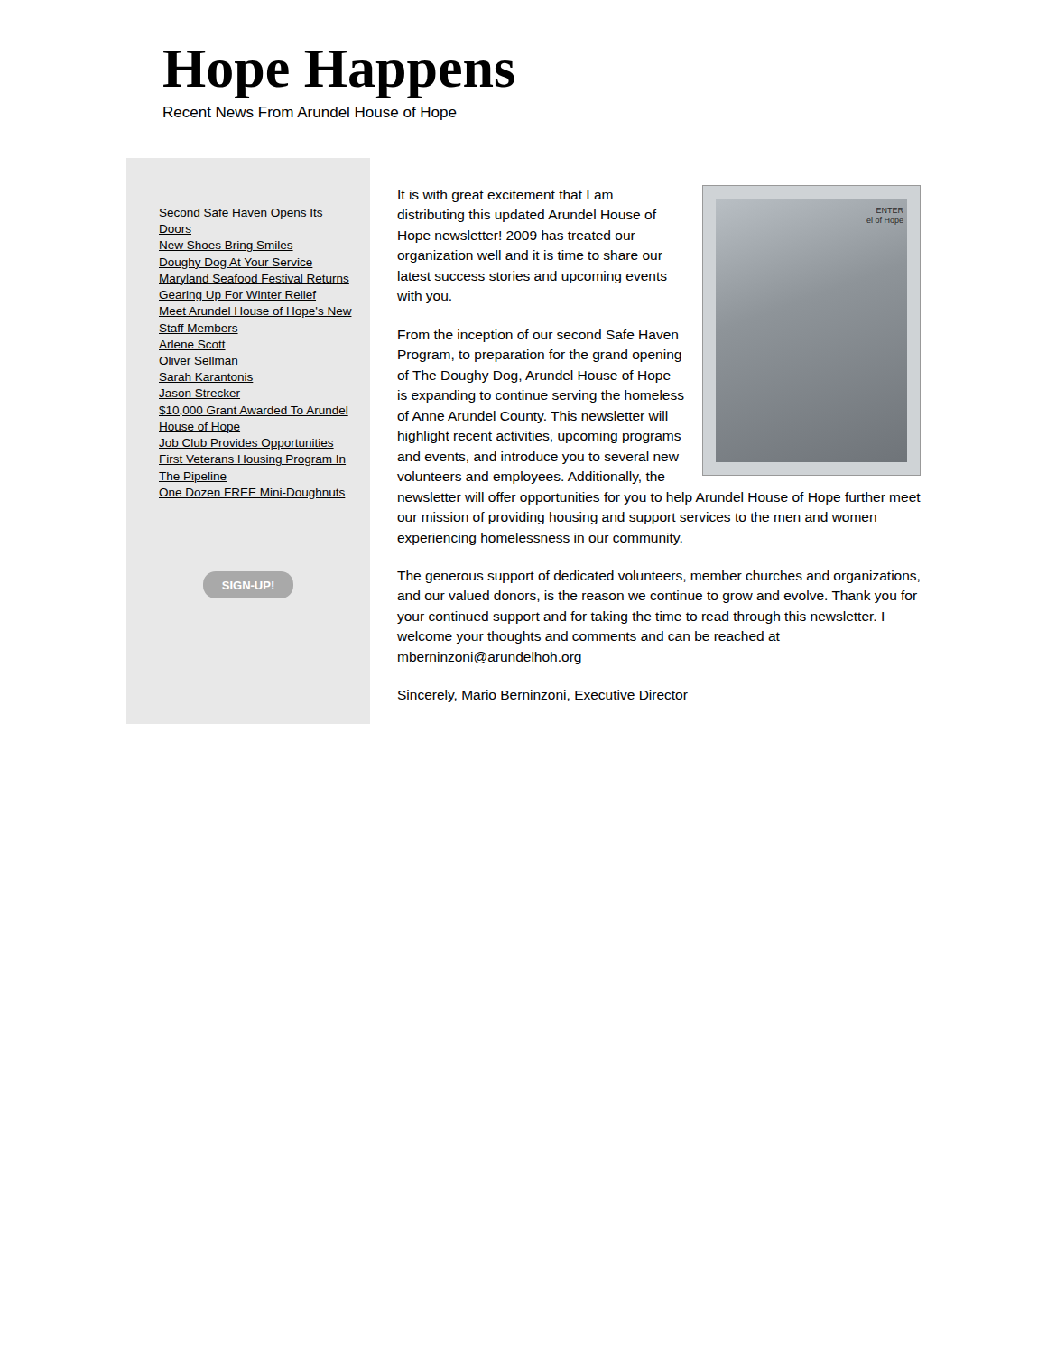Hope Happens
Recent News From Arundel House of Hope
In This Issue
Second Safe Haven Opens Its Doors
New Shoes Bring Smiles
Doughy Dog At Your Service
Maryland Seafood Festival Returns
Gearing Up For Winter Relief
Meet Arundel House of Hope's New Staff Members
Arlene Scott
Oliver Sellman
Sarah Karantonis
Jason Strecker
$10,000 Grant Awarded To Arundel House of Hope
Job Club Provides Opportunities
First Veterans Housing Program In The Pipeline
One Dozen FREE Mini-Doughnuts
Sign Up
ENTER
el of Hope
It is with great excitement that I am distributing this updated Arundel House of Hope newsletter! 2009 has treated our organization well and it is time to share our latest success stories and upcoming events with you.
From the inception of our second Safe Haven Program, to preparation for the grand opening of The Doughy Dog, Arundel House of Hope is expanding to continue serving the homeless of Anne Arundel County. This newsletter will highlight recent activities, upcoming programs and events, and introduce you to several new volunteers and employees. Additionally, the newsletter will offer opportunities for you to help Arundel House of Hope further meet our mission of providing housing and support services to the men and women experiencing homelessness in our community.
The generous support of dedicated volunteers, member churches and organizations, and our valued donors, is the reason we continue to grow and evolve. Thank you for your continued support and for taking the time to read through this newsletter. I welcome your thoughts and comments and can be reached at mberninzoni@arundelhoh.org
Sincerely, Mario Berninzoni, Executive Director